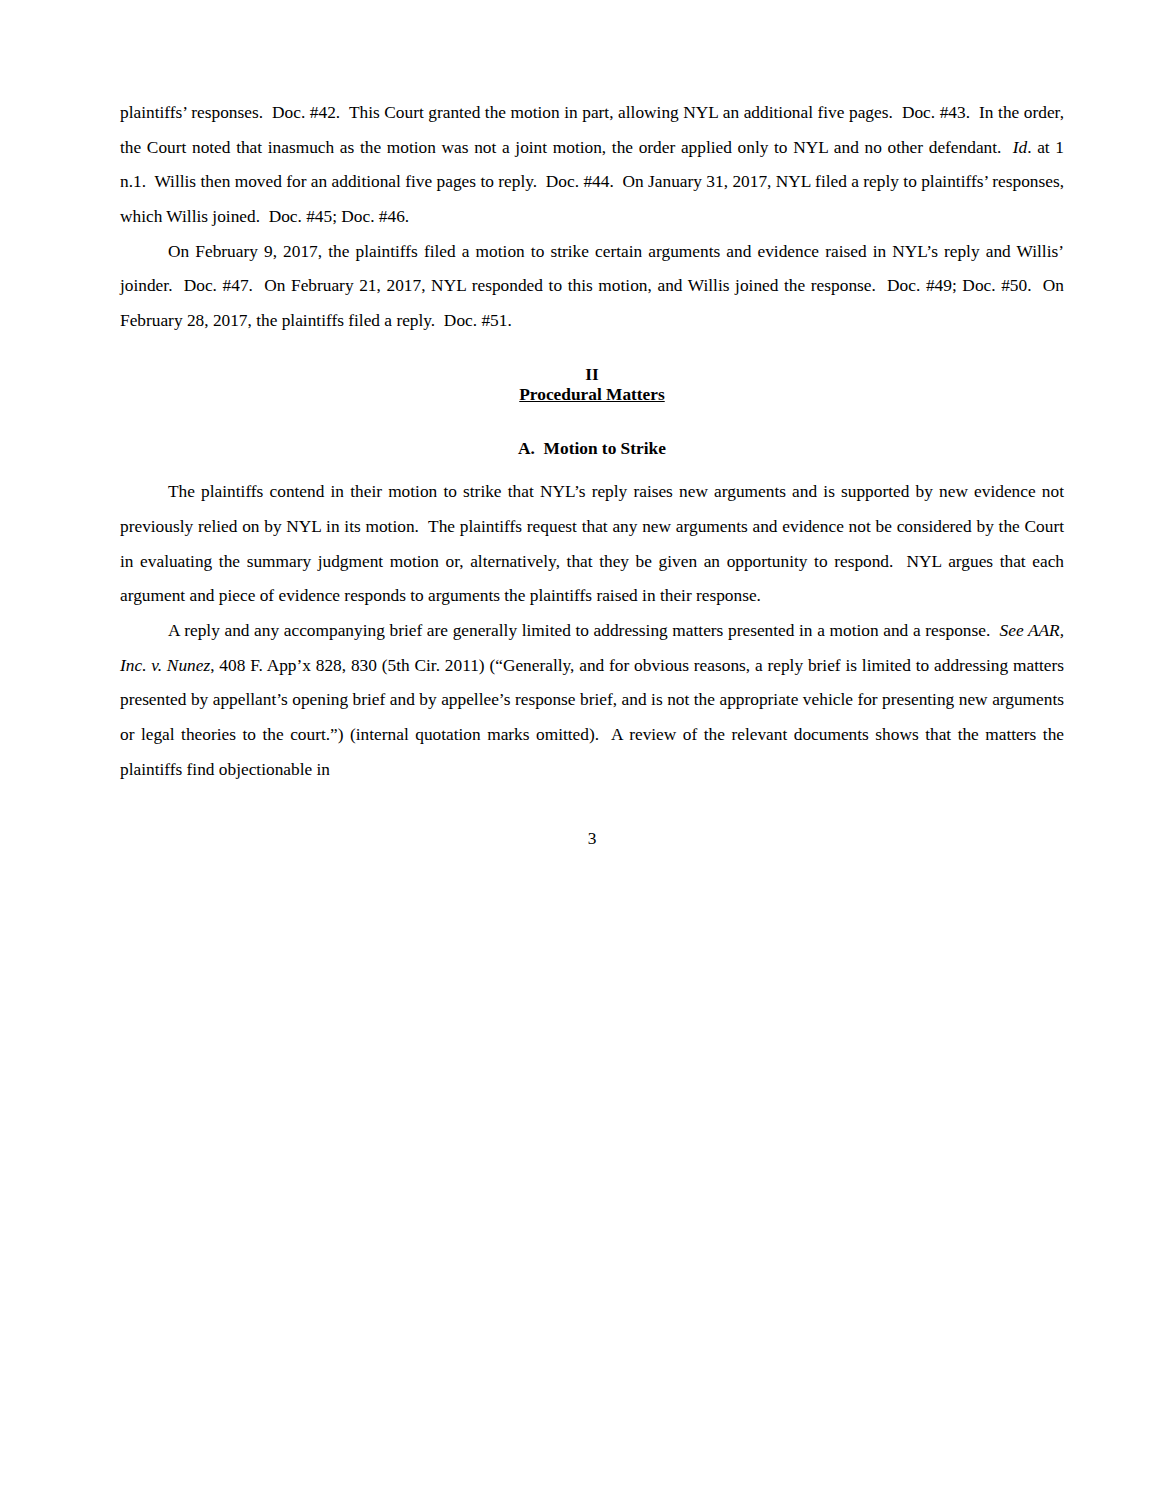plaintiffs’ responses. Doc. #42. This Court granted the motion in part, allowing NYL an additional five pages. Doc. #43. In the order, the Court noted that inasmuch as the motion was not a joint motion, the order applied only to NYL and no other defendant. Id. at 1 n.1. Willis then moved for an additional five pages to reply. Doc. #44. On January 31, 2017, NYL filed a reply to plaintiffs’ responses, which Willis joined. Doc. #45; Doc. #46.
On February 9, 2017, the plaintiffs filed a motion to strike certain arguments and evidence raised in NYL’s reply and Willis’ joinder. Doc. #47. On February 21, 2017, NYL responded to this motion, and Willis joined the response. Doc. #49; Doc. #50. On February 28, 2017, the plaintiffs filed a reply. Doc. #51.
II Procedural Matters
A. Motion to Strike
The plaintiffs contend in their motion to strike that NYL’s reply raises new arguments and is supported by new evidence not previously relied on by NYL in its motion. The plaintiffs request that any new arguments and evidence not be considered by the Court in evaluating the summary judgment motion or, alternatively, that they be given an opportunity to respond. NYL argues that each argument and piece of evidence responds to arguments the plaintiffs raised in their response.
A reply and any accompanying brief are generally limited to addressing matters presented in a motion and a response. See AAR, Inc. v. Nunez, 408 F. App’x 828, 830 (5th Cir. 2011) (“Generally, and for obvious reasons, a reply brief is limited to addressing matters presented by appellant’s opening brief and by appellee’s response brief, and is not the appropriate vehicle for presenting new arguments or legal theories to the court.”) (internal quotation marks omitted). A review of the relevant documents shows that the matters the plaintiffs find objectionable in
3